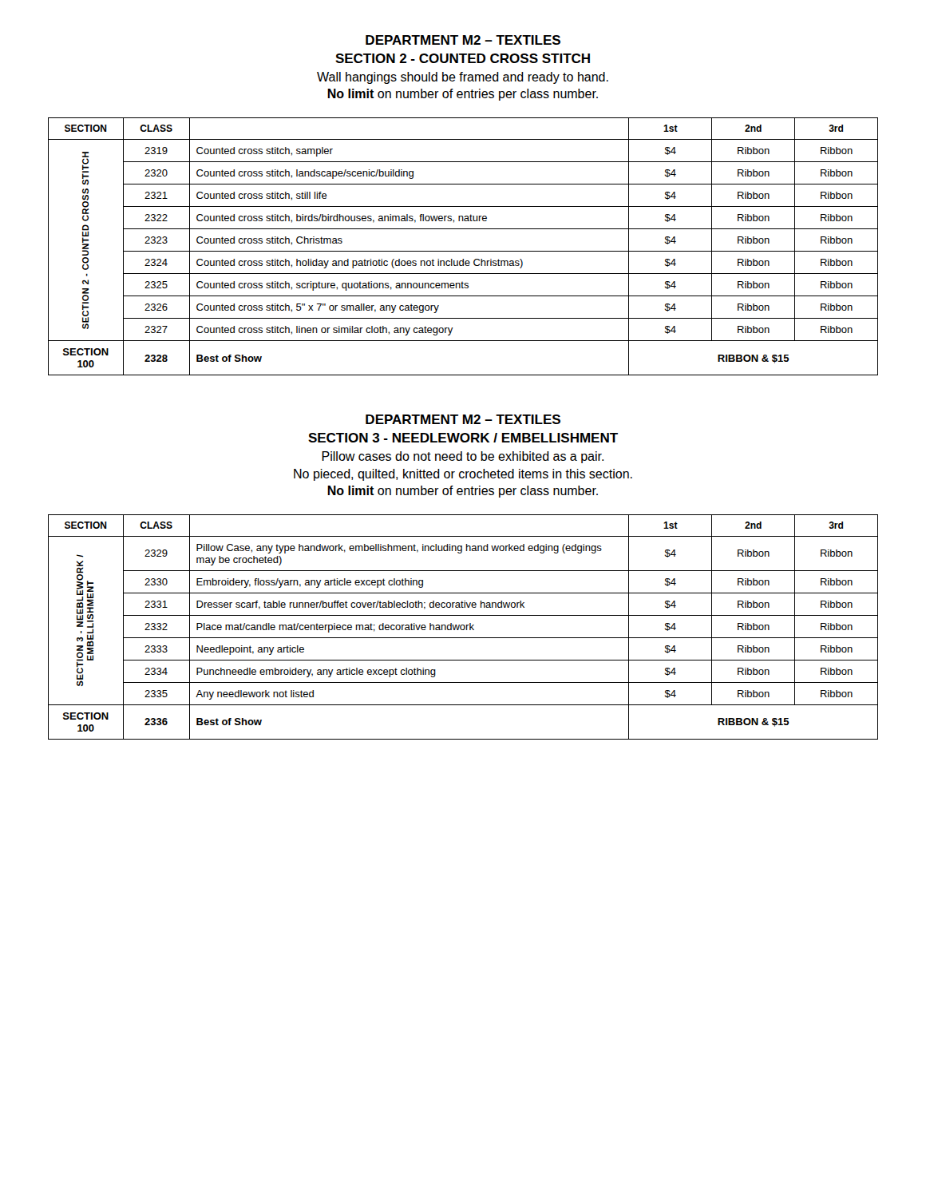DEPARTMENT M2 – TEXTILES
SECTION 2 - COUNTED CROSS STITCH
Wall hangings should be framed and ready to hand.
No limit on number of entries per class number.
| SECTION | CLASS | | 1st | 2nd | 3rd |
| --- | --- | --- | --- | --- | --- |
| SECTION 2 - COUNTED CROSS STITCH | 2319 | Counted cross stitch, sampler | $4 | Ribbon | Ribbon |
| 2320 | Counted cross stitch, landscape/scenic/building | $4 | Ribbon | Ribbon |
| 2321 | Counted cross stitch, still life | $4 | Ribbon | Ribbon |
| 2322 | Counted cross stitch, birds/birdhouses, animals, flowers, nature | $4 | Ribbon | Ribbon |
| 2323 | Counted cross stitch, Christmas | $4 | Ribbon | Ribbon |
| 2324 | Counted cross stitch, holiday and patriotic (does not include Christmas) | $4 | Ribbon | Ribbon |
| 2325 | Counted cross stitch, scripture, quotations, announcements | $4 | Ribbon | Ribbon |
| 2326 | Counted cross stitch, 5" x 7" or smaller, any category | $4 | Ribbon | Ribbon |
| 2327 | Counted cross stitch, linen or similar cloth, any category | $4 | Ribbon | Ribbon |
| SECTION 100 | 2328 | Best of Show | RIBBON & $15 |
DEPARTMENT M2 – TEXTILES
SECTION 3 - NEEDLEWORK / EMBELLISHMENT
Pillow cases do not need to be exhibited as a pair.
No pieced, quilted, knitted or crocheted items in this section.
No limit on number of entries per class number.
| SECTION | CLASS | | 1st | 2nd | 3rd |
| --- | --- | --- | --- | --- | --- |
| SECTION 3 - NEEBLEWORK / EMBELLISHMENT | 2329 | Pillow Case, any type handwork, embellishment, including hand worked edging (edgings may be crocheted) | $4 | Ribbon | Ribbon |
| 2330 | Embroidery, floss/yarn, any article except clothing | $4 | Ribbon | Ribbon |
| 2331 | Dresser scarf, table runner/buffet cover/tablecloth; decorative handwork | $4 | Ribbon | Ribbon |
| 2332 | Place mat/candle mat/centerpiece mat; decorative handwork | $4 | Ribbon | Ribbon |
| 2333 | Needlepoint, any article | $4 | Ribbon | Ribbon |
| 2334 | Punchneedle embroidery, any article except clothing | $4 | Ribbon | Ribbon |
| 2335 | Any needlework not listed | $4 | Ribbon | Ribbon |
| SECTION 100 | 2336 | Best of Show | RIBBON & $15 |